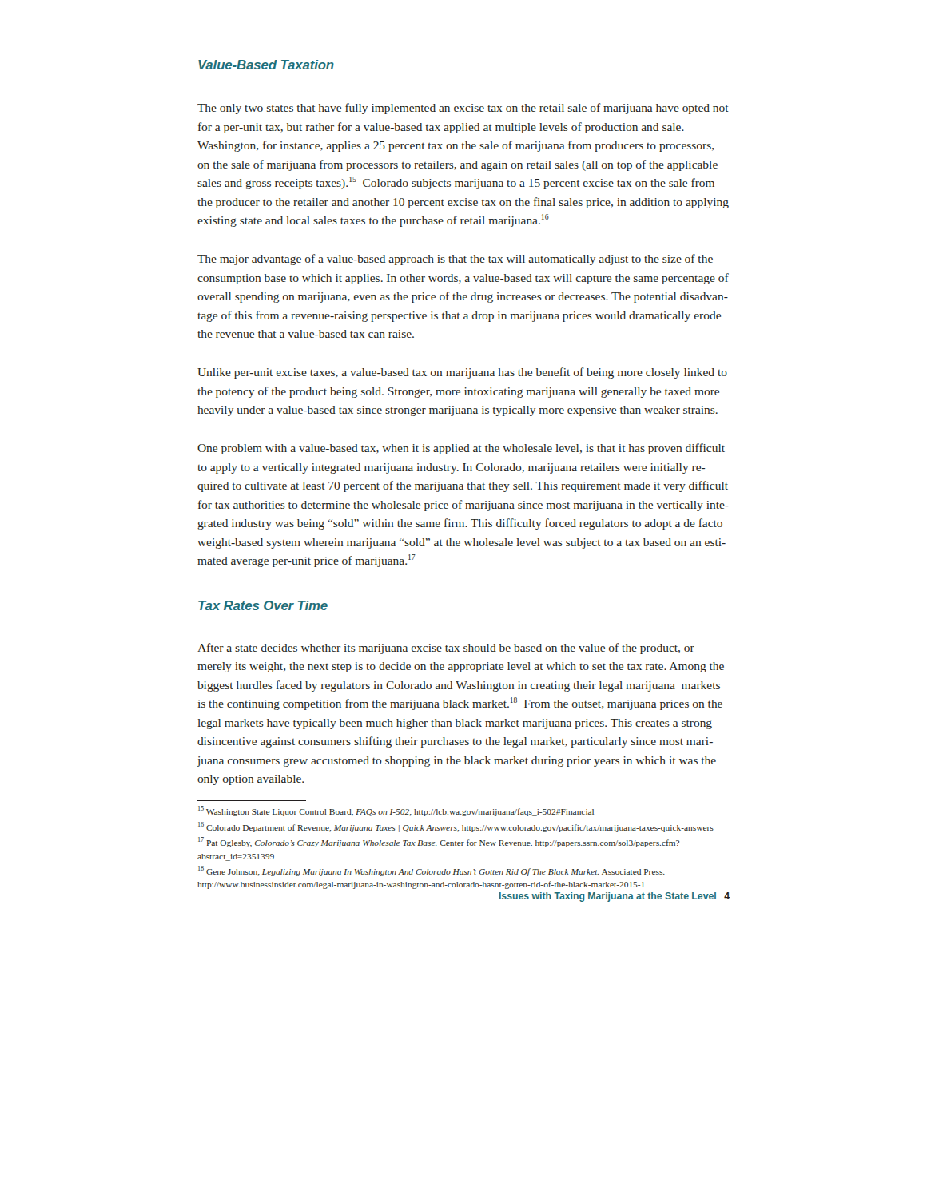Value-Based Taxation
The only two states that have fully implemented an excise tax on the retail sale of marijuana have opted not for a per-unit tax, but rather for a value-based tax applied at multiple levels of production and sale. Washington, for instance, applies a 25 percent tax on the sale of marijuana from producers to processors, on the sale of marijuana from processors to retailers, and again on retail sales (all on top of the applicable sales and gross receipts taxes).15 Colorado subjects marijuana to a 15 percent excise tax on the sale from the producer to the retailer and another 10 percent excise tax on the final sales price, in addition to applying existing state and local sales taxes to the purchase of retail marijuana.16
The major advantage of a value-based approach is that the tax will automatically adjust to the size of the consumption base to which it applies. In other words, a value-based tax will capture the same percentage of overall spending on marijuana, even as the price of the drug increases or decreases. The potential disadvantage of this from a revenue-raising perspective is that a drop in marijuana prices would dramatically erode the revenue that a value-based tax can raise.
Unlike per-unit excise taxes, a value-based tax on marijuana has the benefit of being more closely linked to the potency of the product being sold. Stronger, more intoxicating marijuana will generally be taxed more heavily under a value-based tax since stronger marijuana is typically more expensive than weaker strains.
One problem with a value-based tax, when it is applied at the wholesale level, is that it has proven difficult to apply to a vertically integrated marijuana industry. In Colorado, marijuana retailers were initially required to cultivate at least 70 percent of the marijuana that they sell. This requirement made it very difficult for tax authorities to determine the wholesale price of marijuana since most marijuana in the vertically integrated industry was being “sold” within the same firm. This difficulty forced regulators to adopt a de facto weight-based system wherein marijuana “sold” at the wholesale level was subject to a tax based on an estimated average per-unit price of marijuana.17
Tax Rates Over Time
After a state decides whether its marijuana excise tax should be based on the value of the product, or merely its weight, the next step is to decide on the appropriate level at which to set the tax rate. Among the biggest hurdles faced by regulators in Colorado and Washington in creating their legal marijuana markets is the continuing competition from the marijuana black market.18 From the outset, marijuana prices on the legal markets have typically been much higher than black market marijuana prices. This creates a strong disincentive against consumers shifting their purchases to the legal market, particularly since most marijuana consumers grew accustomed to shopping in the black market during prior years in which it was the only option available.
15 Washington State Liquor Control Board, FAQs on I-502, http://lcb.wa.gov/marijuana/faqs_i-502#Financial
16 Colorado Department of Revenue, Marijuana Taxes | Quick Answers, https://www.colorado.gov/pacific/tax/marijuana-taxes-quick-answers
17 Pat Oglesby, Colorado’s Crazy Marijuana Wholesale Tax Base. Center for New Revenue. http://papers.ssrn.com/sol3/papers.cfm?abstract_id=2351399
18 Gene Johnson, Legalizing Marijuana In Washington And Colorado Hasn’t Gotten Rid Of The Black Market. Associated Press. http://www.businessinsider.com/legal-marijuana-in-washington-and-colorado-hasnt-gotten-rid-of-the-black-market-2015-1
Issues with Taxing Marijuana at the State Level4